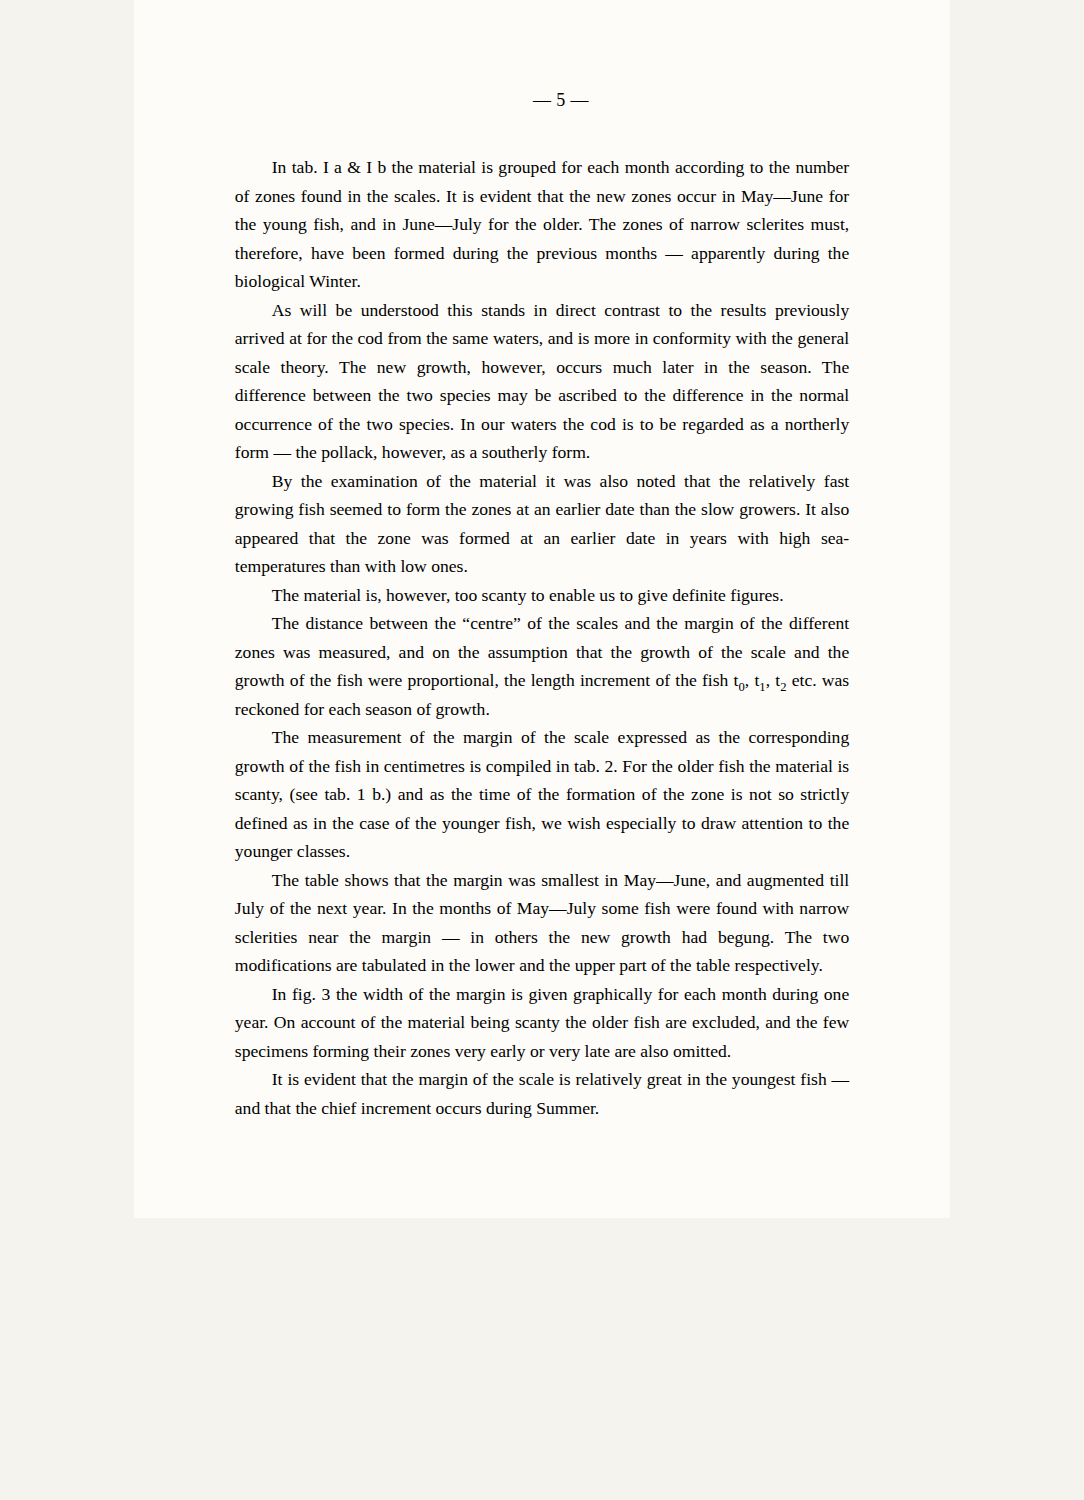— 5 —
In tab. I a & I b the material is grouped for each month according to the number of zones found in the scales. It is evident that the new zones occur in May—June for the young fish, and in June—July for the older. The zones of narrow sclerites must, therefore, have been formed during the previous months — apparently during the biological Winter.
As will be understood this stands in direct contrast to the results previously arrived at for the cod from the same waters, and is more in conformity with the general scale theory. The new growth, however, occurs much later in the season. The difference between the two species may be ascribed to the difference in the normal occurrence of the two species. In our waters the cod is to be regarded as a northerly form — the pollack, however, as a southerly form.
By the examination of the material it was also noted that the relatively fast growing fish seemed to form the zones at an earlier date than the slow growers. It also appeared that the zone was formed at an earlier date in years with high sea-temperatures than with low ones.
The material is, however, too scanty to enable us to give definite figures.
The distance between the “centre” of the scales and the margin of the different zones was measured, and on the assumption that the growth of the scale and the growth of the fish were proportional, the length increment of the fish t0, t1, t2 etc. was reckoned for each season of growth.
The measurement of the margin of the scale expressed as the corresponding growth of the fish in centimetres is compiled in tab. 2. For the older fish the material is scanty, (see tab. 1 b.) and as the time of the formation of the zone is not so strictly defined as in the case of the younger fish, we wish especially to draw attention to the younger classes.
The table shows that the margin was smallest in May—June, and augmented till July of the next year. In the months of May—July some fish were found with narrow sclerities near the margin — in others the new growth had begung. The two modifications are tabulated in the lower and the upper part of the table respectively.
In fig. 3 the width of the margin is given graphically for each month during one year. On account of the material being scanty the older fish are excluded, and the few specimens forming their zones very early or very late are also omitted.
It is evident that the margin of the scale is relatively great in the youngest fish — and that the chief increment occurs during Summer.